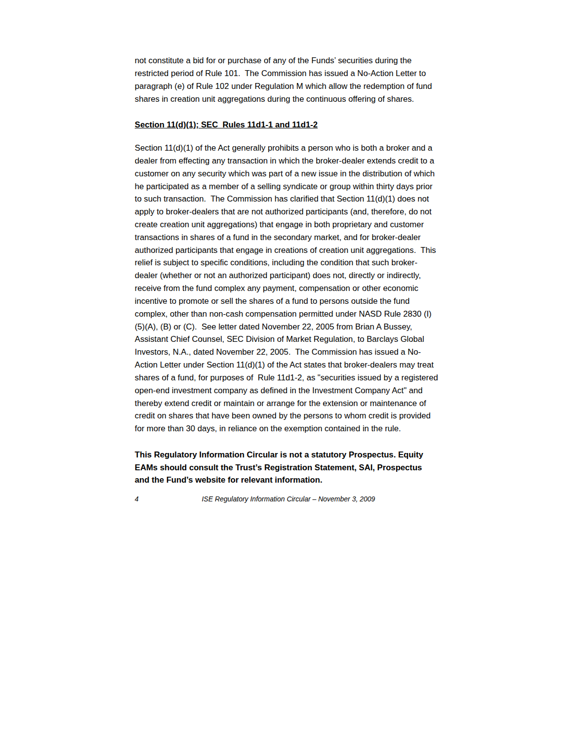not constitute a bid for or purchase of any of the Funds’ securities during the restricted period of Rule 101. The Commission has issued a No-Action Letter to paragraph (e) of Rule 102 under Regulation M which allow the redemption of fund shares in creation unit aggregations during the continuous offering of shares.
Section 11(d)(1); SEC Rules 11d1-1 and 11d1-2
Section 11(d)(1) of the Act generally prohibits a person who is both a broker and a dealer from effecting any transaction in which the broker-dealer extends credit to a customer on any security which was part of a new issue in the distribution of which he participated as a member of a selling syndicate or group within thirty days prior to such transaction. The Commission has clarified that Section 11(d)(1) does not apply to broker-dealers that are not authorized participants (and, therefore, do not create creation unit aggregations) that engage in both proprietary and customer transactions in shares of a fund in the secondary market, and for broker-dealer authorized participants that engage in creations of creation unit aggregations. This relief is subject to specific conditions, including the condition that such broker-dealer (whether or not an authorized participant) does not, directly or indirectly, receive from the fund complex any payment, compensation or other economic incentive to promote or sell the shares of a fund to persons outside the fund complex, other than non-cash compensation permitted under NASD Rule 2830 (I)(5)(A), (B) or (C). See letter dated November 22, 2005 from Brian A Bussey, Assistant Chief Counsel, SEC Division of Market Regulation, to Barclays Global Investors, N.A., dated November 22, 2005. The Commission has issued a No-Action Letter under Section 11(d)(1) of the Act states that broker-dealers may treat shares of a fund, for purposes of Rule 11d1-2, as "securities issued by a registered open-end investment company as defined in the Investment Company Act" and thereby extend credit or maintain or arrange for the extension or maintenance of credit on shares that have been owned by the persons to whom credit is provided for more than 30 days, in reliance on the exemption contained in the rule.
This Regulatory Information Circular is not a statutory Prospectus. Equity EAMs should consult the Trust’s Registration Statement, SAI, Prospectus and the Fund’s website for relevant information.
4
ISE Regulatory Information Circular – November 3, 2009